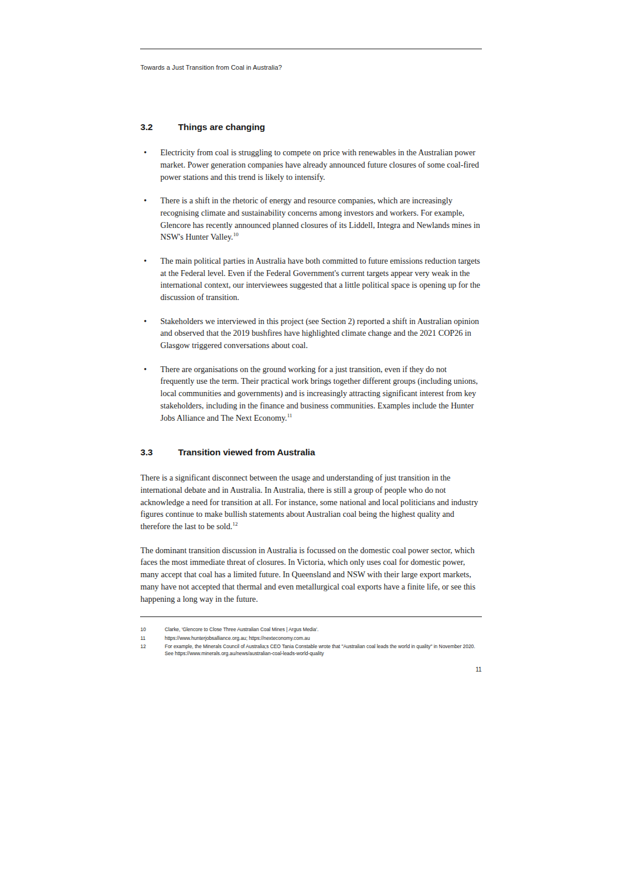Towards a Just Transition from Coal in Australia?
3.2 Things are changing
Electricity from coal is struggling to compete on price with renewables in the Australian power market. Power generation companies have already announced future closures of some coal-fired power stations and this trend is likely to intensify.
There is a shift in the rhetoric of energy and resource companies, which are increasingly recognising climate and sustainability concerns among investors and workers. For example, Glencore has recently announced planned closures of its Liddell, Integra and Newlands mines in NSW's Hunter Valley.10
The main political parties in Australia have both committed to future emissions reduction targets at the Federal level. Even if the Federal Government's current targets appear very weak in the international context, our interviewees suggested that a little political space is opening up for the discussion of transition.
Stakeholders we interviewed in this project (see Section 2) reported a shift in Australian opinion and observed that the 2019 bushfires have highlighted climate change and the 2021 COP26 in Glasgow triggered conversations about coal.
There are organisations on the ground working for a just transition, even if they do not frequently use the term. Their practical work brings together different groups (including unions, local communities and governments) and is increasingly attracting significant interest from key stakeholders, including in the finance and business communities. Examples include the Hunter Jobs Alliance and The Next Economy.11
3.3 Transition viewed from Australia
There is a significant disconnect between the usage and understanding of just transition in the international debate and in Australia. In Australia, there is still a group of people who do not acknowledge a need for transition at all. For instance, some national and local politicians and industry figures continue to make bullish statements about Australian coal being the highest quality and therefore the last to be sold.12
The dominant transition discussion in Australia is focussed on the domestic coal power sector, which faces the most immediate threat of closures. In Victoria, which only uses coal for domestic power, many accept that coal has a limited future. In Queensland and NSW with their large export markets, many have not accepted that thermal and even metallurgical coal exports have a finite life, or see this happening a long way in the future.
10
Clarke, 'Glencore to Close Three Australian Coal Mines | Argus Media'.
11
https://www.hunterjobsalliance.org.au; https://nexteconomy.com.au
12
For example, the Minerals Council of Australia;s CEO Tania Constable wrote that "Australian coal leads the world in quality" in November 2020. See https://www.minerals.org.au/news/australian-coal-leads-world-quality
11